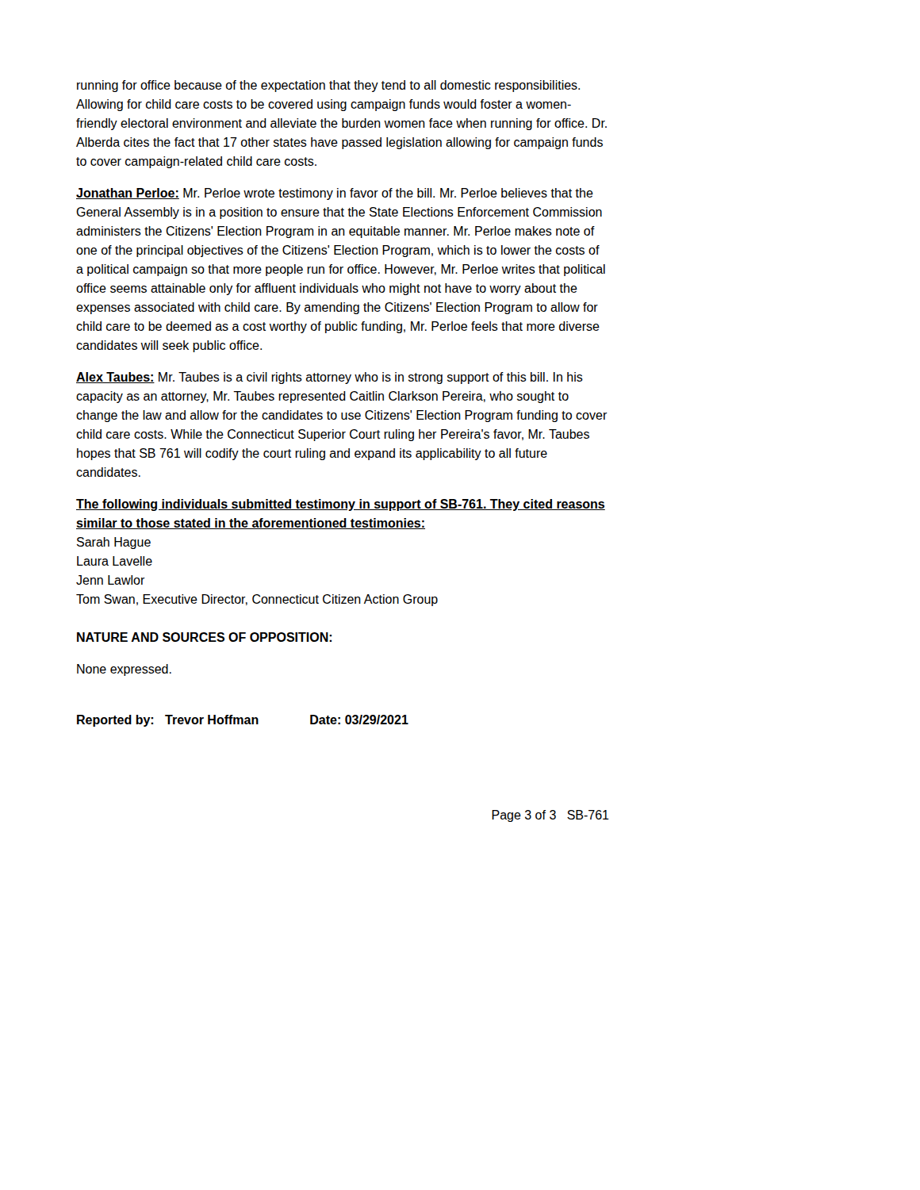running for office because of the expectation that they tend to all domestic responsibilities. Allowing for child care costs to be covered using campaign funds would foster a women-friendly electoral environment and alleviate the burden women face when running for office. Dr. Alberda cites the fact that 17 other states have passed legislation allowing for campaign funds to cover campaign-related child care costs.
Jonathan Perloe: Mr. Perloe wrote testimony in favor of the bill. Mr. Perloe believes that the General Assembly is in a position to ensure that the State Elections Enforcement Commission administers the Citizens' Election Program in an equitable manner. Mr. Perloe makes note of one of the principal objectives of the Citizens' Election Program, which is to lower the costs of a political campaign so that more people run for office. However, Mr. Perloe writes that political office seems attainable only for affluent individuals who might not have to worry about the expenses associated with child care. By amending the Citizens' Election Program to allow for child care to be deemed as a cost worthy of public funding, Mr. Perloe feels that more diverse candidates will seek public office.
Alex Taubes: Mr. Taubes is a civil rights attorney who is in strong support of this bill. In his capacity as an attorney, Mr. Taubes represented Caitlin Clarkson Pereira, who sought to change the law and allow for the candidates to use Citizens' Election Program funding to cover child care costs. While the Connecticut Superior Court ruling her Pereira's favor, Mr. Taubes hopes that SB 761 will codify the court ruling and expand its applicability to all future candidates.
The following individuals submitted testimony in support of SB-761. They cited reasons similar to those stated in the aforementioned testimonies:
Sarah Hague
Laura Lavelle
Jenn Lawlor
Tom Swan, Executive Director, Connecticut Citizen Action Group
NATURE AND SOURCES OF OPPOSITION:
None expressed.
Reported by: Trevor Hoffman Date: 03/29/2021
Page 3 of 3 SB-761